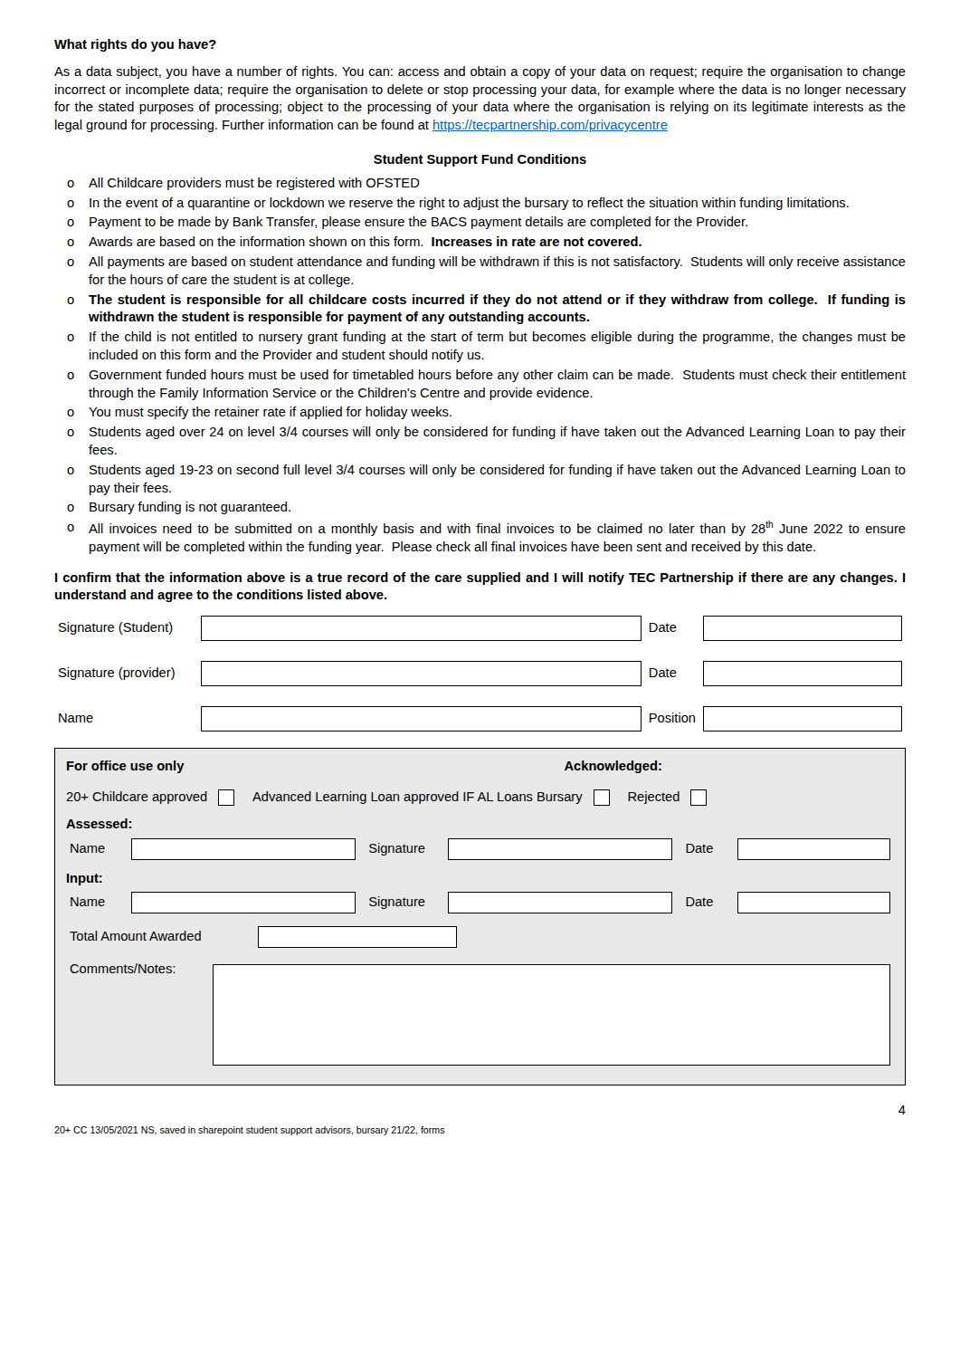What rights do you have?
As a data subject, you have a number of rights. You can: access and obtain a copy of your data on request; require the organisation to change incorrect or incomplete data; require the organisation to delete or stop processing your data, for example where the data is no longer necessary for the stated purposes of processing; object to the processing of your data where the organisation is relying on its legitimate interests as the legal ground for processing. Further information can be found at https://tecpartnership.com/privacycentre
Student Support Fund Conditions
All Childcare providers must be registered with OFSTED
In the event of a quarantine or lockdown we reserve the right to adjust the bursary to reflect the situation within funding limitations.
Payment to be made by Bank Transfer, please ensure the BACS payment details are completed for the Provider.
Awards are based on the information shown on this form. Increases in rate are not covered.
All payments are based on student attendance and funding will be withdrawn if this is not satisfactory. Students will only receive assistance for the hours of care the student is at college.
The student is responsible for all childcare costs incurred if they do not attend or if they withdraw from college. If funding is withdrawn the student is responsible for payment of any outstanding accounts.
If the child is not entitled to nursery grant funding at the start of term but becomes eligible during the programme, the changes must be included on this form and the Provider and student should notify us.
Government funded hours must be used for timetabled hours before any other claim can be made. Students must check their entitlement through the Family Information Service or the Children's Centre and provide evidence.
You must specify the retainer rate if applied for holiday weeks.
Students aged over 24 on level 3/4 courses will only be considered for funding if have taken out the Advanced Learning Loan to pay their fees.
Students aged 19-23 on second full level 3/4 courses will only be considered for funding if have taken out the Advanced Learning Loan to pay their fees.
Bursary funding is not guaranteed.
All invoices need to be submitted on a monthly basis and with final invoices to be claimed no later than by 28th June 2022 to ensure payment will be completed within the funding year. Please check all final invoices have been sent and received by this date.
I confirm that the information above is a true record of the care supplied and I will notify TEC Partnership if there are any changes. I understand and agree to the conditions listed above.
| Signature (Student) | | Date | |
| Signature (provider) | | Date | |
| Name | | Position | |
For office use only Acknowledged:
20+ Childcare approved Advanced Learning Loan approved IF AL Loans Bursary Rejected
Assessed:
| Name | | Signature | | Date | |
Input:
| Name | | Signature | | Date | |
| Total Amount Awarded | | |
| Comments/Notes: | |
4
20+ CC 13/05/2021 NS, saved in sharepoint student support advisors, bursary 21/22, forms